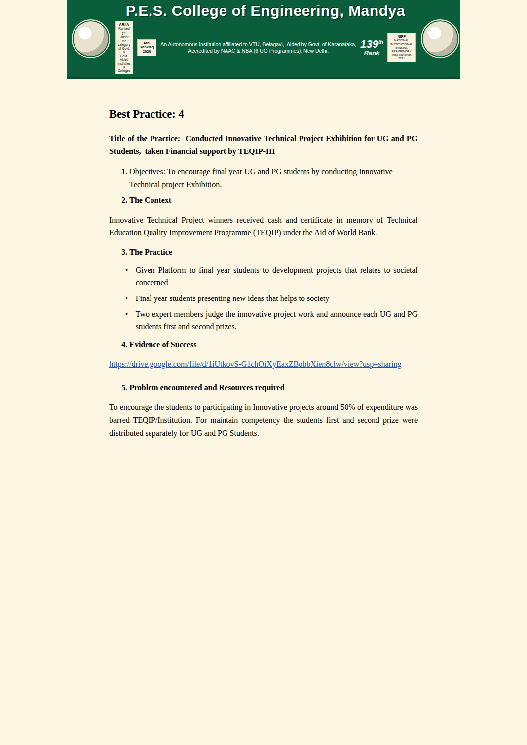P.E.S. College of Engineering, Mandya
ARIIA Ranked 2nd
Under the category of Govt. &
Govt. Aided Institutes & Colleges
Atal Ranking 2020
An Autonomous Institution affiliated to VTU, Belagavi, Aided by Govt. of Karanataka,
Accredited by NAAC & NBA (6 UG Programmes), New Delhi.
139th
Rank
NIRF NATIONAL
INSTITUTIONAL
RANKING
FRAMEWORK
India Rankings 2021
Best Practice: 4
Title of the Practice: Conducted Innovative Technical Project Exhibition for UG and PG Students, taken Financial support by TEQIP-III
Objectives: To encourage final year UG and PG students by conducting Innovative Technical project Exhibition.
The Context
Innovative Technical Project winners received cash and certificate in memory of Technical Education Quality Improvement Programme (TEQIP) under the Aid of World Bank.
The Practice
Given Platform to final year students to development projects that relates to societal concerned
Final year students presenting new ideas that helps to society
Two expert members judge the innovative project work and announce each UG and PG students first and second prizes.
Evidence of Success
https://drive.google.com/file/d/1iUtkovS-G1chOiXyEaxZBobbXien8clw/view?usp=sharing
Problem encountered and Resources required
To encourage the students to participating in Innovative projects around 50% of expenditure was barred TEQIP/Institution. For maintain competency the students first and second prize were distributed separately for UG and PG Students.